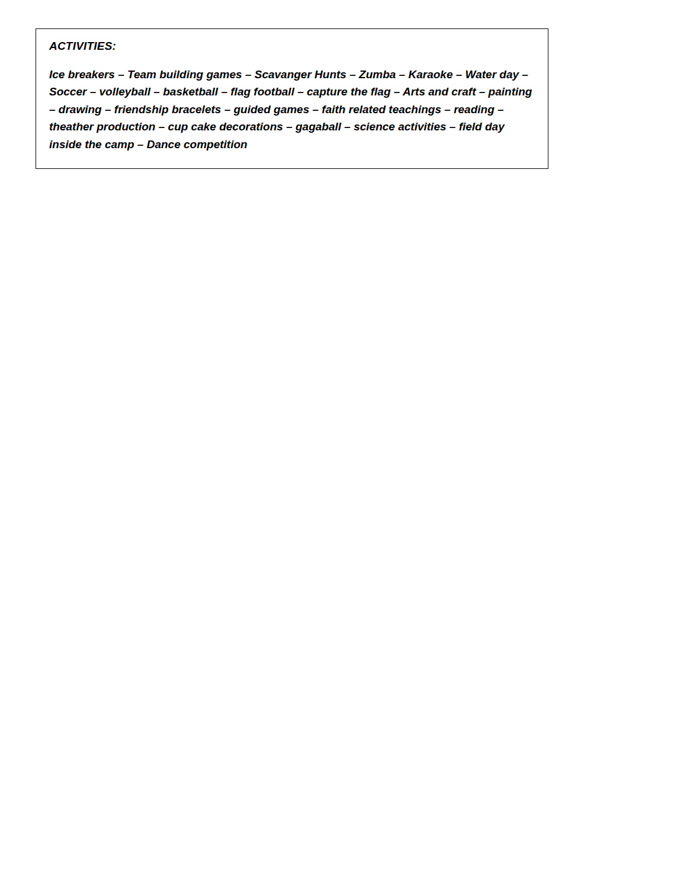ACTIVITIES:
Ice breakers – Team building games – Scavanger Hunts – Zumba – Karaoke – Water day – Soccer – volleyball – basketball – flag football – capture the flag – Arts and craft – painting – drawing – friendship bracelets – guided games – faith related teachings – reading – theather production – cup cake decorations – gagaball – science activities – field day inside the camp – Dance competition